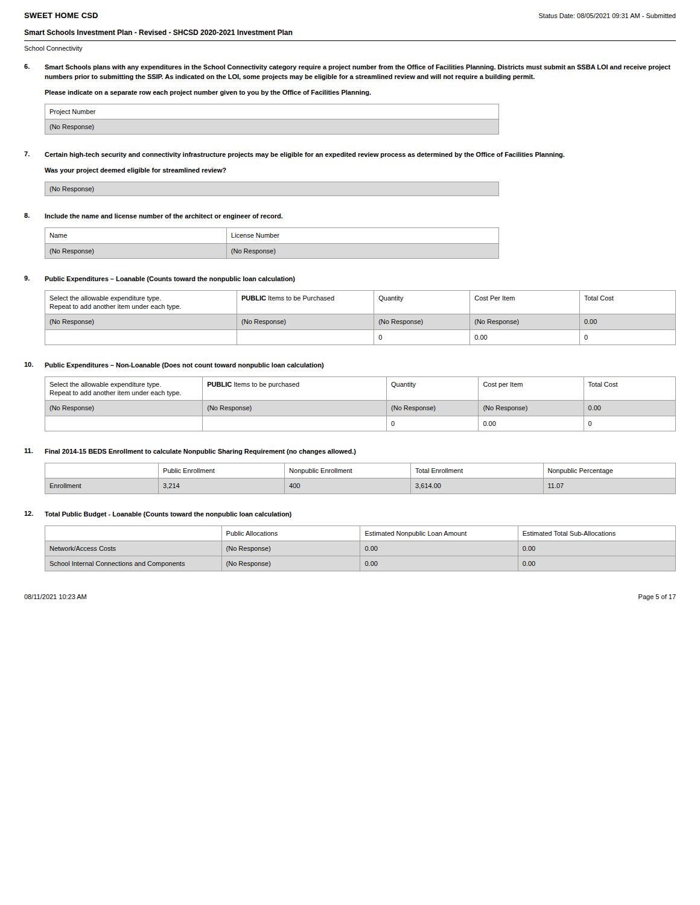SWEET HOME CSD
Status Date: 08/05/2021 09:31 AM - Submitted
Smart Schools Investment Plan - Revised - SHCSD 2020-2021 Investment Plan
School Connectivity
Smart Schools plans with any expenditures in the School Connectivity category require a project number from the Office of Facilities Planning. Districts must submit an SSBA LOI and receive project numbers prior to submitting the SSIP. As indicated on the LOI, some projects may be eligible for a streamlined review and will not require a building permit.
Please indicate on a separate row each project number given to you by the Office of Facilities Planning.
| Project Number |
| --- |
| (No Response) |
Certain high-tech security and connectivity infrastructure projects may be eligible for an expedited review process as determined by the Office of Facilities Planning.
Was your project deemed eligible for streamlined review?
(No Response)
Include the name and license number of the architect or engineer of record.
| Name | License Number |
| --- | --- |
| (No Response) | (No Response) |
Public Expenditures – Loanable (Counts toward the nonpublic loan calculation)
| Select the allowable expenditure type. Repeat to add another item under each type. | PUBLIC Items to be Purchased | Quantity | Cost Per Item | Total Cost |
| --- | --- | --- | --- | --- |
| (No Response) | (No Response) | (No Response) | (No Response) | 0.00 |
| | | 0 | 0.00 | 0 |
Public Expenditures – Non-Loanable (Does not count toward nonpublic loan calculation)
| Select the allowable expenditure type. Repeat to add another item under each type. | PUBLIC Items to be purchased | Quantity | Cost per Item | Total Cost |
| --- | --- | --- | --- | --- |
| (No Response) | (No Response) | (No Response) | (No Response) | 0.00 |
| | | 0 | 0.00 | 0 |
Final 2014-15 BEDS Enrollment to calculate Nonpublic Sharing Requirement (no changes allowed.)
| | Public Enrollment | Nonpublic Enrollment | Total Enrollment | Nonpublic Percentage |
| --- | --- | --- | --- | --- |
| Enrollment | 3,214 | 400 | 3,614.00 | 11.07 |
Total Public Budget - Loanable (Counts toward the nonpublic loan calculation)
| | Public Allocations | Estimated Nonpublic Loan Amount | Estimated Total Sub-Allocations |
| --- | --- | --- | --- |
| Network/Access Costs | (No Response) | 0.00 | 0.00 |
| School Internal Connections and Components | (No Response) | 0.00 | 0.00 |
08/11/2021 10:23 AM
Page 5 of 17